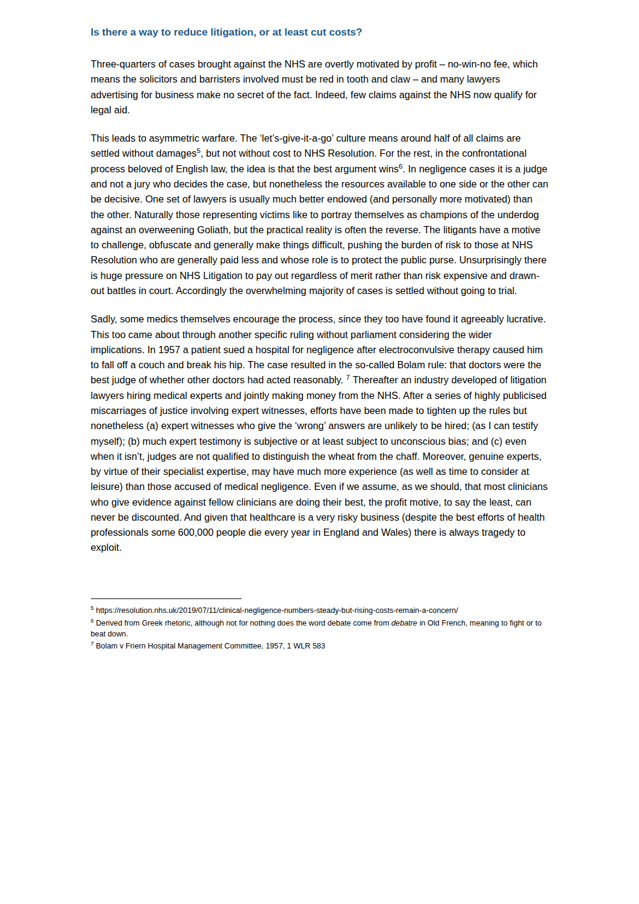Is there a way to reduce litigation, or at least cut costs?
Three-quarters of cases brought against the NHS are overtly motivated by profit – no-win-no fee, which means the solicitors and barristers involved must be red in tooth and claw – and many lawyers advertising for business make no secret of the fact. Indeed, few claims against the NHS now qualify for legal aid.
This leads to asymmetric warfare. The ‘let’s-give-it-a-go’ culture means around half of all claims are settled without damages5, but not without cost to NHS Resolution. For the rest, in the confrontational process beloved of English law, the idea is that the best argument wins6. In negligence cases it is a judge and not a jury who decides the case, but nonetheless the resources available to one side or the other can be decisive. One set of lawyers is usually much better endowed (and personally more motivated) than the other. Naturally those representing victims like to portray themselves as champions of the underdog against an overweening Goliath, but the practical reality is often the reverse. The litigants have a motive to challenge, obfuscate and generally make things difficult, pushing the burden of risk to those at NHS Resolution who are generally paid less and whose role is to protect the public purse. Unsurprisingly there is huge pressure on NHS Litigation to pay out regardless of merit rather than risk expensive and drawn-out battles in court. Accordingly the overwhelming majority of cases is settled without going to trial.
Sadly, some medics themselves encourage the process, since they too have found it agreeably lucrative. This too came about through another specific ruling without parliament considering the wider implications. In 1957 a patient sued a hospital for negligence after electroconvulsive therapy caused him to fall off a couch and break his hip. The case resulted in the so-called Bolam rule: that doctors were the best judge of whether other doctors had acted reasonably. 7 Thereafter an industry developed of litigation lawyers hiring medical experts and jointly making money from the NHS. After a series of highly publicised miscarriages of justice involving expert witnesses, efforts have been made to tighten up the rules but nonetheless (a) expert witnesses who give the ‘wrong’ answers are unlikely to be hired; (as I can testify myself); (b) much expert testimony is subjective or at least subject to unconscious bias; and (c) even when it isn’t, judges are not qualified to distinguish the wheat from the chaff. Moreover, genuine experts, by virtue of their specialist expertise, may have much more experience (as well as time to consider at leisure) than those accused of medical negligence. Even if we assume, as we should, that most clinicians who give evidence against fellow clinicians are doing their best, the profit motive, to say the least, can never be discounted. And given that healthcare is a very risky business (despite the best efforts of health professionals some 600,000 people die every year in England and Wales) there is always tragedy to exploit.
5 https://resolution.nhs.uk/2019/07/11/clinical-negligence-numbers-steady-but-rising-costs-remain-a-concern/
6 Derived from Greek rhetoric, although not for nothing does the word debate come from debatre in Old French, meaning to fight or to beat down.
7 Bolam v Friern Hospital Management Committee, 1957, 1 WLR 583